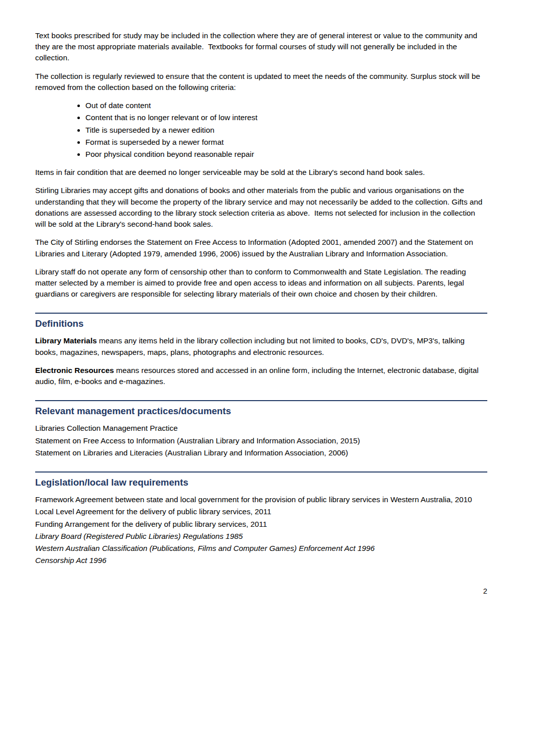Text books prescribed for study may be included in the collection where they are of general interest or value to the community and they are the most appropriate materials available. Textbooks for formal courses of study will not generally be included in the collection.
The collection is regularly reviewed to ensure that the content is updated to meet the needs of the community. Surplus stock will be removed from the collection based on the following criteria:
Out of date content
Content that is no longer relevant or of low interest
Title is superseded by a newer edition
Format is superseded by a newer format
Poor physical condition beyond reasonable repair
Items in fair condition that are deemed no longer serviceable may be sold at the Library's second hand book sales.
Stirling Libraries may accept gifts and donations of books and other materials from the public and various organisations on the understanding that they will become the property of the library service and may not necessarily be added to the collection. Gifts and donations are assessed according to the library stock selection criteria as above. Items not selected for inclusion in the collection will be sold at the Library's second-hand book sales.
The City of Stirling endorses the Statement on Free Access to Information (Adopted 2001, amended 2007) and the Statement on Libraries and Literary (Adopted 1979, amended 1996, 2006) issued by the Australian Library and Information Association.
Library staff do not operate any form of censorship other than to conform to Commonwealth and State Legislation. The reading matter selected by a member is aimed to provide free and open access to ideas and information on all subjects. Parents, legal guardians or caregivers are responsible for selecting library materials of their own choice and chosen by their children.
Definitions
Library Materials means any items held in the library collection including but not limited to books, CD's, DVD's, MP3's, talking books, magazines, newspapers, maps, plans, photographs and electronic resources.
Electronic Resources means resources stored and accessed in an online form, including the Internet, electronic database, digital audio, film, e-books and e-magazines.
Relevant management practices/documents
Libraries Collection Management Practice
Statement on Free Access to Information (Australian Library and Information Association, 2015)
Statement on Libraries and Literacies (Australian Library and Information Association, 2006)
Legislation/local law requirements
Framework Agreement between state and local government for the provision of public library services in Western Australia, 2010
Local Level Agreement for the delivery of public library services, 2011
Funding Arrangement for the delivery of public library services, 2011
Library Board (Registered Public Libraries) Regulations 1985
Western Australian Classification (Publications, Films and Computer Games) Enforcement Act 1996
Censorship Act 1996
2